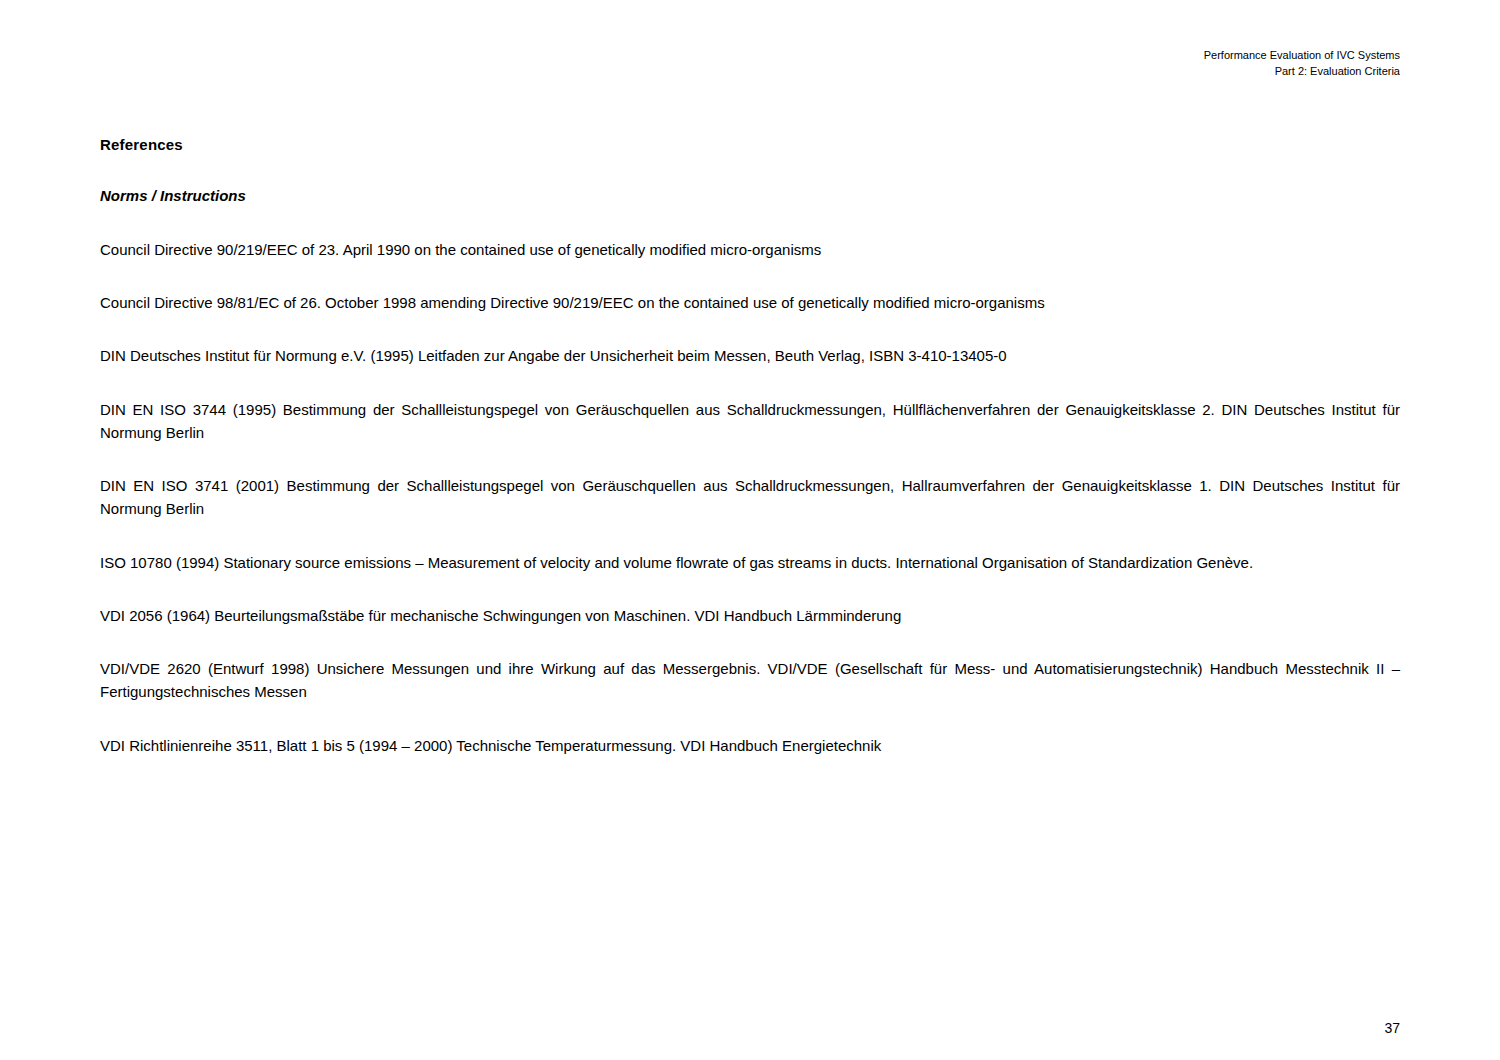Performance Evaluation of IVC Systems
Part 2: Evaluation Criteria
References
Norms / Instructions
Council Directive 90/219/EEC of 23. April 1990 on the contained use of genetically modified micro-organisms
Council Directive 98/81/EC of 26. October 1998 amending Directive 90/219/EEC on the contained use of genetically modified micro-organisms
DIN Deutsches Institut für Normung e.V. (1995) Leitfaden zur Angabe der Unsicherheit beim Messen, Beuth Verlag, ISBN 3-410-13405-0
DIN EN ISO 3744 (1995) Bestimmung der Schallleistungspegel von Geräuschquellen aus Schalldruckmessungen, Hüllflächenverfahren der Genauigkeitsklasse 2. DIN Deutsches Institut für Normung Berlin
DIN EN ISO 3741 (2001) Bestimmung der Schallleistungspegel von Geräuschquellen aus Schalldruckmessungen, Hallraumverfahren der Genauigkeitsklasse 1. DIN Deutsches Institut für Normung Berlin
ISO 10780 (1994) Stationary source emissions – Measurement of velocity and volume flowrate of gas streams in ducts. International Organisation of Standardization Genève.
VDI 2056 (1964) Beurteilungsmaßstäbe für mechanische Schwingungen von Maschinen. VDI Handbuch Lärmminderung
VDI/VDE 2620 (Entwurf 1998) Unsichere Messungen und ihre Wirkung auf das Messergebnis. VDI/VDE (Gesellschaft für Mess- und Automatisierungstechnik) Handbuch Messtechnik II – Fertigungstechnisches Messen
VDI Richtlinienreihe 3511, Blatt 1 bis 5 (1994 – 2000) Technische Temperaturmessung. VDI Handbuch Energietechnik
37